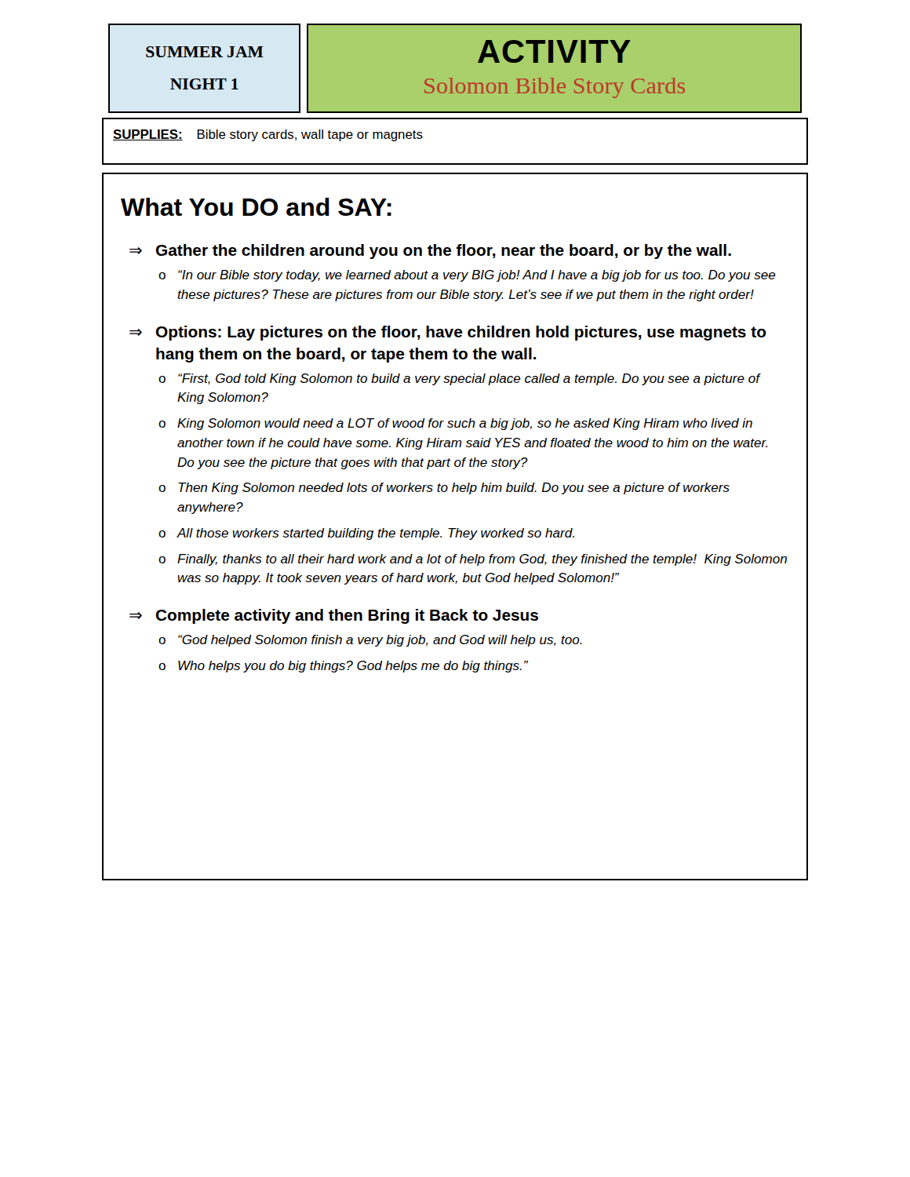SUMMER JAM
NIGHT 1
ACTIVITY
Solomon Bible Story Cards
SUPPLIES: Bible story cards, wall tape or magnets
What You DO and SAY:
Gather the children around you on the floor, near the board, or by the wall.
“In our Bible story today, we learned about a very BIG job! And I have a big job for us too. Do you see these pictures? These are pictures from our Bible story. Let’s see if we put them in the right order!
Options: Lay pictures on the floor, have children hold pictures, use magnets to hang them on the board, or tape them to the wall.
“First, God told King Solomon to build a very special place called a temple. Do you see a picture of King Solomon?
King Solomon would need a LOT of wood for such a big job, so he asked King Hiram who lived in another town if he could have some. King Hiram said YES and floated the wood to him on the water. Do you see the picture that goes with that part of the story?
Then King Solomon needed lots of workers to help him build. Do you see a picture of workers anywhere?
All those workers started building the temple. They worked so hard.
Finally, thanks to all their hard work and a lot of help from God, they finished the temple! King Solomon was so happy. It took seven years of hard work, but God helped Solomon!”
Complete activity and then Bring it Back to Jesus
“God helped Solomon finish a very big job, and God will help us, too.
Who helps you do big things? God helps me do big things.”